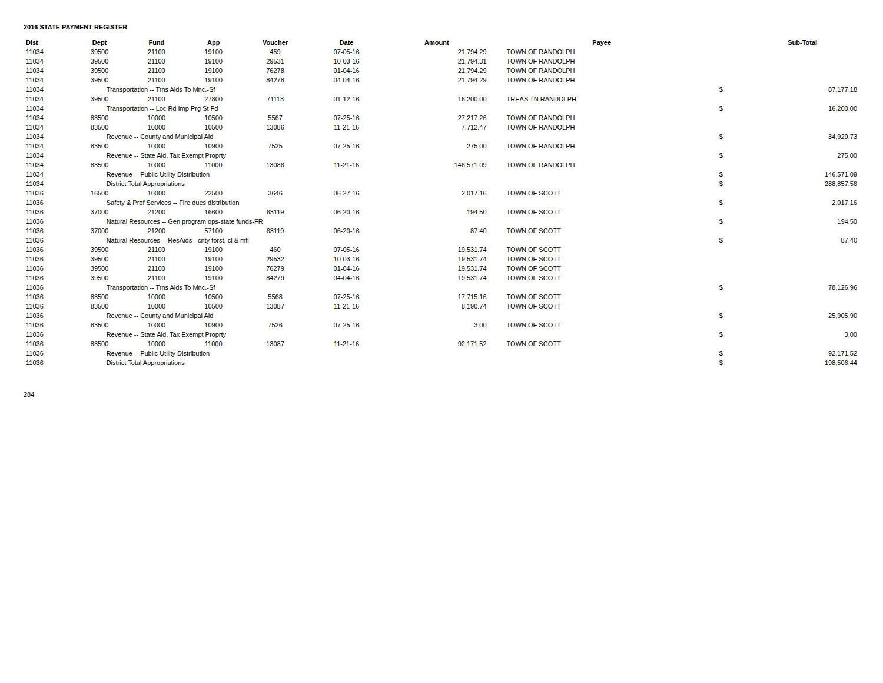2016 STATE PAYMENT REGISTER
| Dist | Dept | Fund | App | Voucher | Date | Amount | Payee | | Sub-Total |
| --- | --- | --- | --- | --- | --- | --- | --- | --- | --- |
| 11034 | 39500 | 21100 | 19100 | 459 | 07-05-16 | 21,794.29 | TOWN OF RANDOLPH | | |
| 11034 | 39500 | 21100 | 19100 | 29531 | 10-03-16 | 21,794.31 | TOWN OF RANDOLPH | | |
| 11034 | 39500 | 21100 | 19100 | 76278 | 01-04-16 | 21,794.29 | TOWN OF RANDOLPH | | |
| 11034 | 39500 | 21100 | 19100 | 84278 | 04-04-16 | 21,794.29 | TOWN OF RANDOLPH | | |
| 11034 | Transportation -- Trns Aids To Mnc.-Sf | | | $ | 87,177.18 |
| 11034 | 39500 | 21100 | 27800 | 71113 | 01-12-16 | 16,200.00 | TREAS TN RANDOLPH | | |
| 11034 | Transportation -- Loc Rd Imp Prg St Fd | | | $ | 16,200.00 |
| 11034 | 83500 | 10000 | 10500 | 5567 | 07-25-16 | 27,217.26 | TOWN OF RANDOLPH | | |
| 11034 | 83500 | 10000 | 10500 | 13086 | 11-21-16 | 7,712.47 | TOWN OF RANDOLPH | | |
| 11034 | Revenue -- County and Municipal Aid | | | $ | 34,929.73 |
| 11034 | 83500 | 10000 | 10900 | 7525 | 07-25-16 | 275.00 | TOWN OF RANDOLPH | | |
| 11034 | Revenue -- State Aid, Tax Exempt Proprty | | | $ | 275.00 |
| 11034 | 83500 | 10000 | 11000 | 13086 | 11-21-16 | 146,571.09 | TOWN OF RANDOLPH | | |
| 11034 | Revenue -- Public Utility Distribution | | | $ | 146,571.09 |
| 11034 | District Total Appropriations | | | $ | 288,857.56 |
| 11036 | 16500 | 10000 | 22500 | 3646 | 06-27-16 | 2,017.16 | TOWN OF SCOTT | | |
| 11036 | Safety & Prof Services -- Fire dues distribution | | | $ | 2,017.16 |
| 11036 | 37000 | 21200 | 16600 | 63119 | 06-20-16 | 194.50 | TOWN OF SCOTT | | |
| 11036 | Natural Resources -- Gen program ops-state funds-FR | | | $ | 194.50 |
| 11036 | 37000 | 21200 | 57100 | 63119 | 06-20-16 | 87.40 | TOWN OF SCOTT | | |
| 11036 | Natural Resources -- ResAids - cnty forst, cl & mfl | | | $ | 87.40 |
| 11036 | 39500 | 21100 | 19100 | 460 | 07-05-16 | 19,531.74 | TOWN OF SCOTT | | |
| 11036 | 39500 | 21100 | 19100 | 29532 | 10-03-16 | 19,531.74 | TOWN OF SCOTT | | |
| 11036 | 39500 | 21100 | 19100 | 76279 | 01-04-16 | 19,531.74 | TOWN OF SCOTT | | |
| 11036 | 39500 | 21100 | 19100 | 84279 | 04-04-16 | 19,531.74 | TOWN OF SCOTT | | |
| 11036 | Transportation -- Trns Aids To Mnc.-Sf | | | $ | 78,126.96 |
| 11036 | 83500 | 10000 | 10500 | 5568 | 07-25-16 | 17,715.16 | TOWN OF SCOTT | | |
| 11036 | 83500 | 10000 | 10500 | 13087 | 11-21-16 | 8,190.74 | TOWN OF SCOTT | | |
| 11036 | Revenue -- County and Municipal Aid | | | $ | 25,905.90 |
| 11036 | 83500 | 10000 | 10900 | 7526 | 07-25-16 | 3.00 | TOWN OF SCOTT | | |
| 11036 | Revenue -- State Aid, Tax Exempt Proprty | | | $ | 3.00 |
| 11036 | 83500 | 10000 | 11000 | 13087 | 11-21-16 | 92,171.52 | TOWN OF SCOTT | | |
| 11036 | Revenue -- Public Utility Distribution | | | $ | 92,171.52 |
| 11036 | District Total Appropriations | | | $ | 198,506.44 |
284